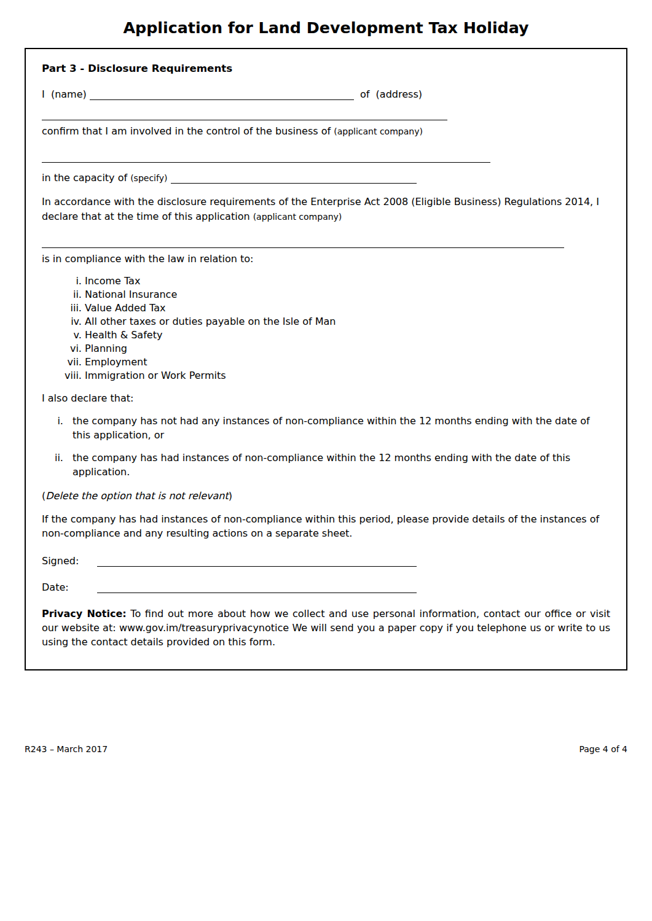Application for Land Development Tax Holiday
Part 3 - Disclosure Requirements
I (name) of (address)
confirm that I am involved in the control of the business of (applicant company)
in the capacity of (specify)
In accordance with the disclosure requirements of the Enterprise Act 2008 (Eligible Business) Regulations 2014, I declare that at the time of this application (applicant company)
is in compliance with the law in relation to:
Income Tax
National Insurance
Value Added Tax
All other taxes or duties payable on the Isle of Man
Health & Safety
Planning
Employment
Immigration or Work Permits
I also declare that:
the company has not had any instances of non-compliance within the 12 months ending with the date of this application, or
the company has had instances of non-compliance within the 12 months ending with the date of this application.
(Delete the option that is not relevant)
If the company has had instances of non-compliance within this period, please provide details of the instances of non-compliance and any resulting actions on a separate sheet.
Signed:
Date:
Privacy Notice: To find out more about how we collect and use personal information, contact our office or visit our website at: www.gov.im/treasuryprivacynotice We will send you a paper copy if you telephone us or write to us using the contact details provided on this form.
R243 – March 2017 Page 4 of 4